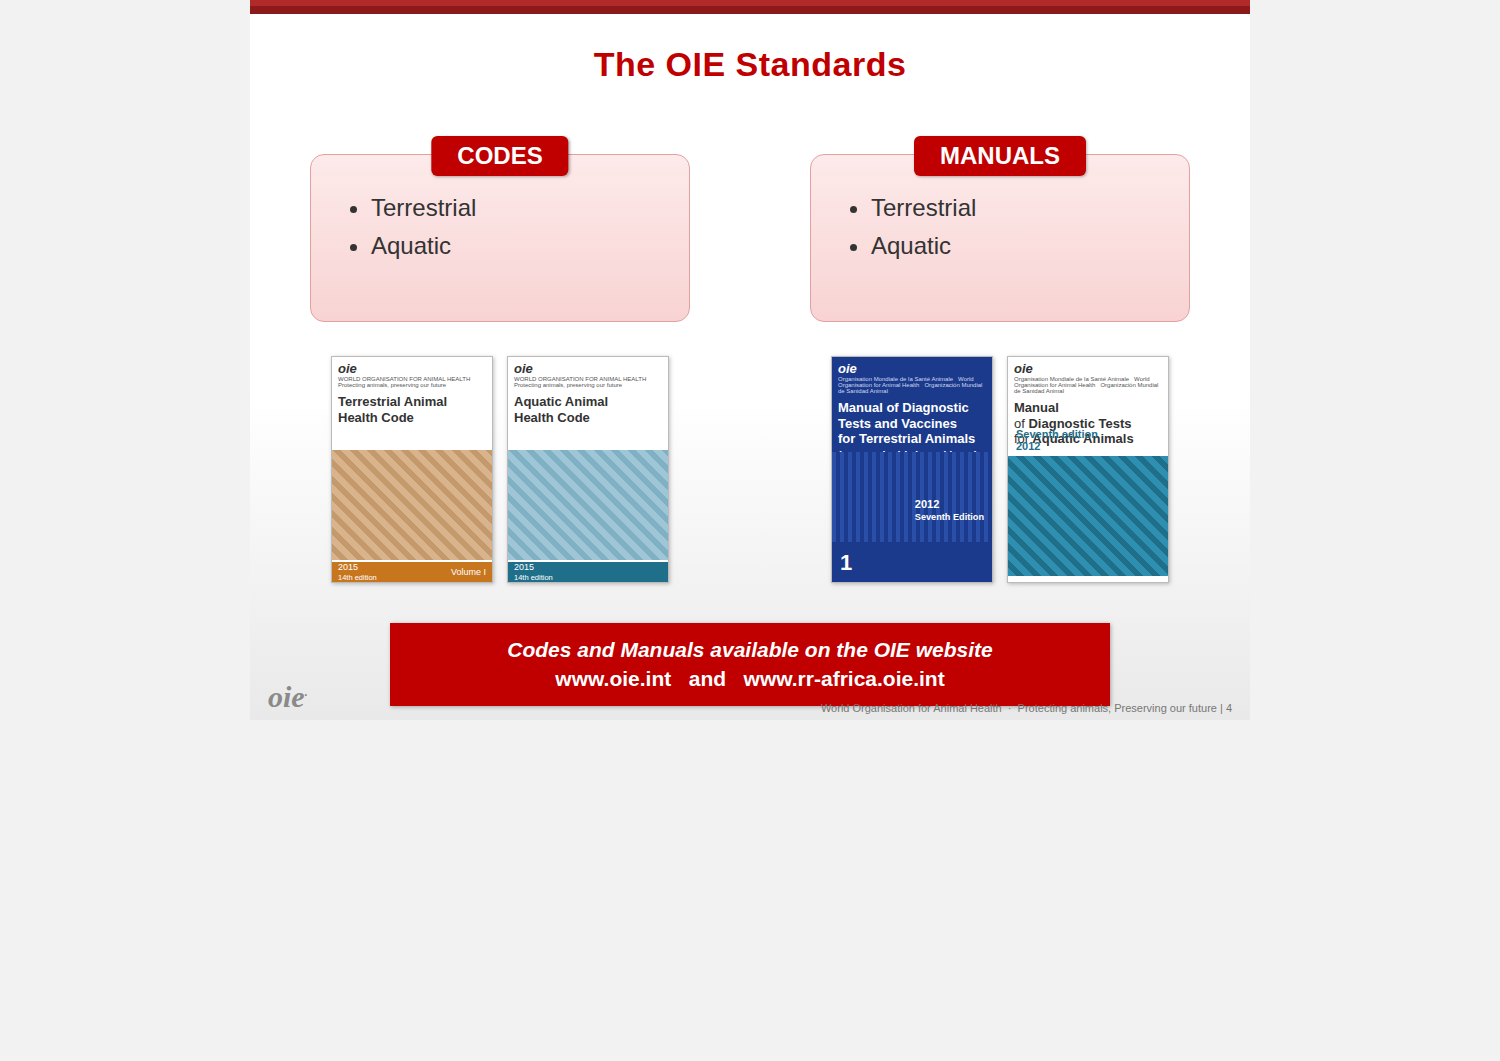The OIE Standards
CODES
Terrestrial
Aquatic
oieWORLD ORGANISATION FOR ANIMAL HEALTH
Protecting animals, preserving our future
Terrestrial Animal
Health Code
2015
14th edition Volume I
oieWORLD ORGANISATION FOR ANIMAL HEALTH
Protecting animals, preserving our future
Aquatic Animal
Health Code
2015
14th edition
MANUALS
Terrestrial
Aquatic
oieOrganisation Mondiale de la Santé Animale World Organisation for Animal Health Organización Mundial de Sanidad Animal
Manual of Diagnostic
Tests and Vaccines
for Terrestrial Animals
(mammals, birds and bees)
2012
Seventh Edition
1
oieOrganisation Mondiale de la Santé Animale World Organisation for Animal Health Organización Mundial de Sanidad Animal
Manual
of Diagnostic Tests
for Aquatic Animals
Seventh edition
2012
Codes and Manuals available on the OIE website
www.oie.int and www.rr-africa.oie.int
oie.
World Organisation for Animal Health · Protecting animals, Preserving our future | 4